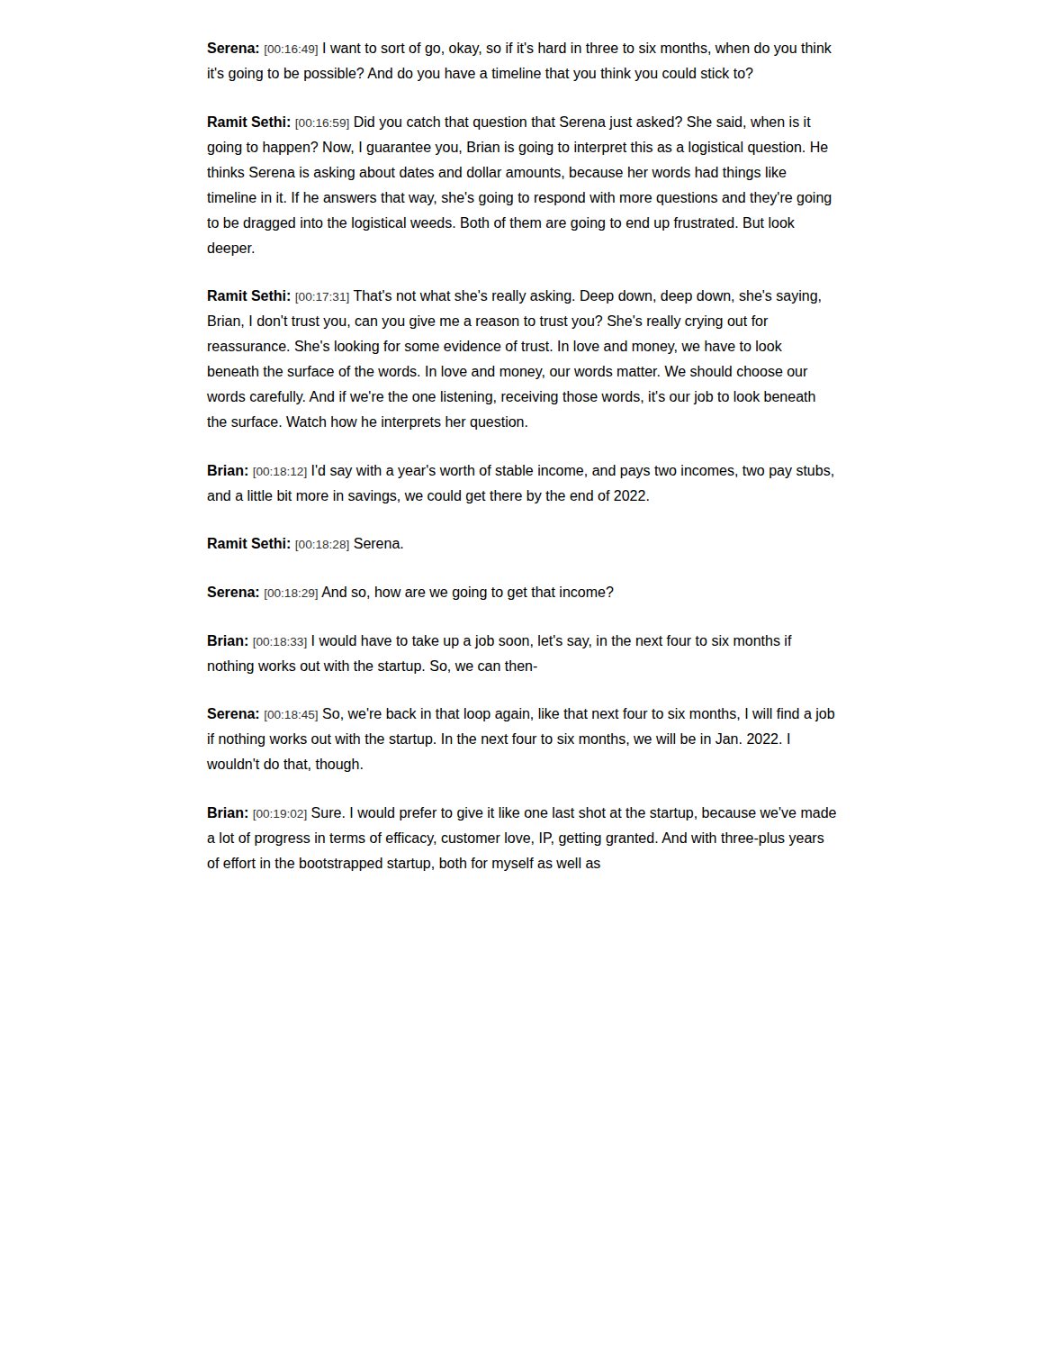Serena: [00:16:49] I want to sort of go, okay, so if it's hard in three to six months, when do you think it's going to be possible? And do you have a timeline that you think you could stick to?
Ramit Sethi: [00:16:59] Did you catch that question that Serena just asked? She said, when is it going to happen? Now, I guarantee you, Brian is going to interpret this as a logistical question. He thinks Serena is asking about dates and dollar amounts, because her words had things like timeline in it. If he answers that way, she's going to respond with more questions and they're going to be dragged into the logistical weeds. Both of them are going to end up frustrated. But look deeper.
Ramit Sethi: [00:17:31] That's not what she's really asking. Deep down, deep down, she's saying, Brian, I don't trust you, can you give me a reason to trust you? She's really crying out for reassurance. She's looking for some evidence of trust. In love and money, we have to look beneath the surface of the words. In love and money, our words matter. We should choose our words carefully. And if we're the one listening, receiving those words, it's our job to look beneath the surface. Watch how he interprets her question.
Brian: [00:18:12] I'd say with a year's worth of stable income, and pays two incomes, two pay stubs, and a little bit more in savings, we could get there by the end of 2022.
Ramit Sethi: [00:18:28] Serena.
Serena: [00:18:29] And so, how are we going to get that income?
Brian: [00:18:33] I would have to take up a job soon, let's say, in the next four to six months if nothing works out with the startup. So, we can then-
Serena: [00:18:45] So, we're back in that loop again, like that next four to six months, I will find a job if nothing works out with the startup. In the next four to six months, we will be in Jan. 2022. I wouldn't do that, though.
Brian: [00:19:02] Sure. I would prefer to give it like one last shot at the startup, because we've made a lot of progress in terms of efficacy, customer love, IP, getting granted. And with three-plus years of effort in the bootstrapped startup, both for myself as well as